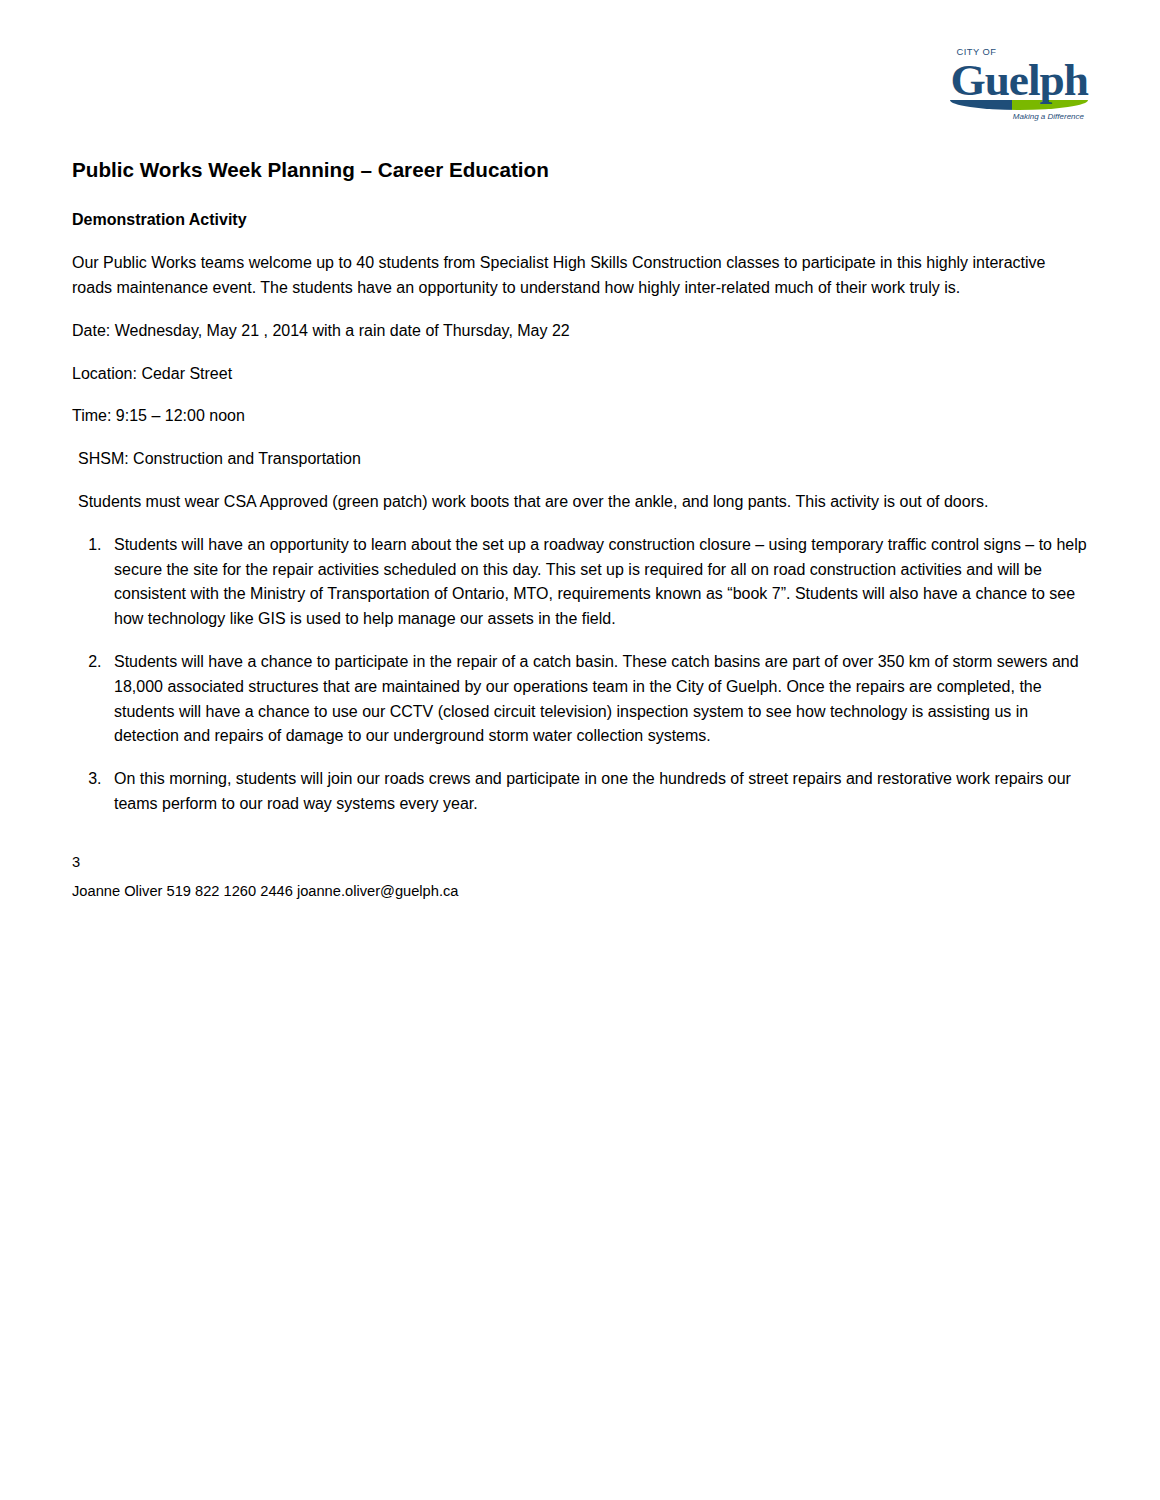CITY OF Guelph Making a Difference
Public Works Week Planning – Career Education
Demonstration Activity
Our Public Works teams welcome up to 40 students from Specialist High Skills Construction classes to participate in this highly interactive roads maintenance event. The students have an opportunity to understand how highly inter-related much of their work truly is.
Date: Wednesday, May 21 , 2014 with a rain date of Thursday, May 22
Location: Cedar Street
Time: 9:15 – 12:00 noon
SHSM: Construction and Transportation
Students must wear CSA Approved (green patch) work boots that are over the ankle, and long pants. This activity is out of doors.
Students will have an opportunity to learn about the set up a roadway construction closure – using temporary traffic control signs – to help secure the site for the repair activities scheduled on this day. This set up is required for all on road construction activities and will be consistent with the Ministry of Transportation of Ontario, MTO, requirements known as “book 7”. Students will also have a chance to see how technology like GIS is used to help manage our assets in the field.
Students will have a chance to participate in the repair of a catch basin. These catch basins are part of over 350 km of storm sewers and 18,000 associated structures that are maintained by our operations team in the City of Guelph. Once the repairs are completed, the students will have a chance to use our CCTV (closed circuit television) inspection system to see how technology is assisting us in detection and repairs of damage to our underground storm water collection systems.
On this morning, students will join our roads crews and participate in one the hundreds of street repairs and restorative work repairs our teams perform to our road way systems every year.
3
Joanne Oliver 519 822 1260 2446 joanne.oliver@guelph.ca